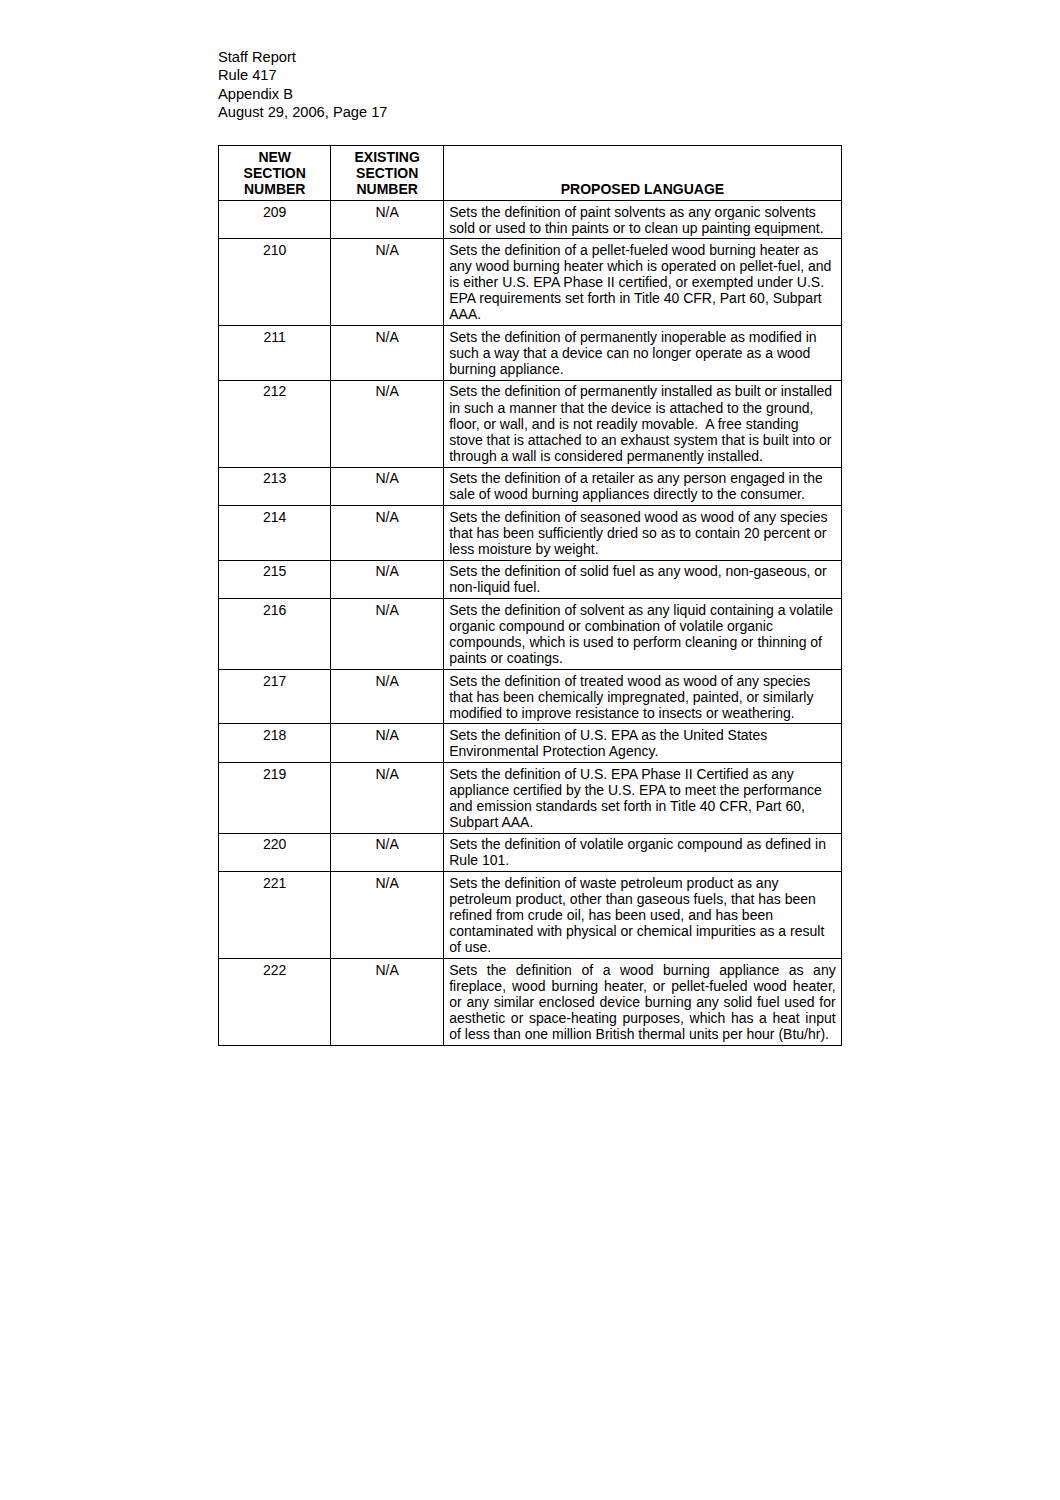Staff Report
Rule 417
Appendix B
August 29, 2006, Page 17
| NEW SECTION NUMBER | EXISTING SECTION NUMBER | PROPOSED LANGUAGE |
| --- | --- | --- |
| 209 | N/A | Sets the definition of paint solvents as any organic solvents sold or used to thin paints or to clean up painting equipment. |
| 210 | N/A | Sets the definition of a pellet-fueled wood burning heater as any wood burning heater which is operated on pellet-fuel, and is either U.S. EPA Phase II certified, or exempted under U.S. EPA requirements set forth in Title 40 CFR, Part 60, Subpart AAA. |
| 211 | N/A | Sets the definition of permanently inoperable as modified in such a way that a device can no longer operate as a wood burning appliance. |
| 212 | N/A | Sets the definition of permanently installed as built or installed in such a manner that the device is attached to the ground, floor, or wall, and is not readily movable. A free standing stove that is attached to an exhaust system that is built into or through a wall is considered permanently installed. |
| 213 | N/A | Sets the definition of a retailer as any person engaged in the sale of wood burning appliances directly to the consumer. |
| 214 | N/A | Sets the definition of seasoned wood as wood of any species that has been sufficiently dried so as to contain 20 percent or less moisture by weight. |
| 215 | N/A | Sets the definition of solid fuel as any wood, non-gaseous, or non-liquid fuel. |
| 216 | N/A | Sets the definition of solvent as any liquid containing a volatile organic compound or combination of volatile organic compounds, which is used to perform cleaning or thinning of paints or coatings. |
| 217 | N/A | Sets the definition of treated wood as wood of any species that has been chemically impregnated, painted, or similarly modified to improve resistance to insects or weathering. |
| 218 | N/A | Sets the definition of U.S. EPA as the United States Environmental Protection Agency. |
| 219 | N/A | Sets the definition of U.S. EPA Phase II Certified as any appliance certified by the U.S. EPA to meet the performance and emission standards set forth in Title 40 CFR, Part 60, Subpart AAA. |
| 220 | N/A | Sets the definition of volatile organic compound as defined in Rule 101. |
| 221 | N/A | Sets the definition of waste petroleum product as any petroleum product, other than gaseous fuels, that has been refined from crude oil, has been used, and has been contaminated with physical or chemical impurities as a result of use. |
| 222 | N/A | Sets the definition of a wood burning appliance as any fireplace, wood burning heater, or pellet-fueled wood heater, or any similar enclosed device burning any solid fuel used for aesthetic or space-heating purposes, which has a heat input of less than one million British thermal units per hour (Btu/hr). |